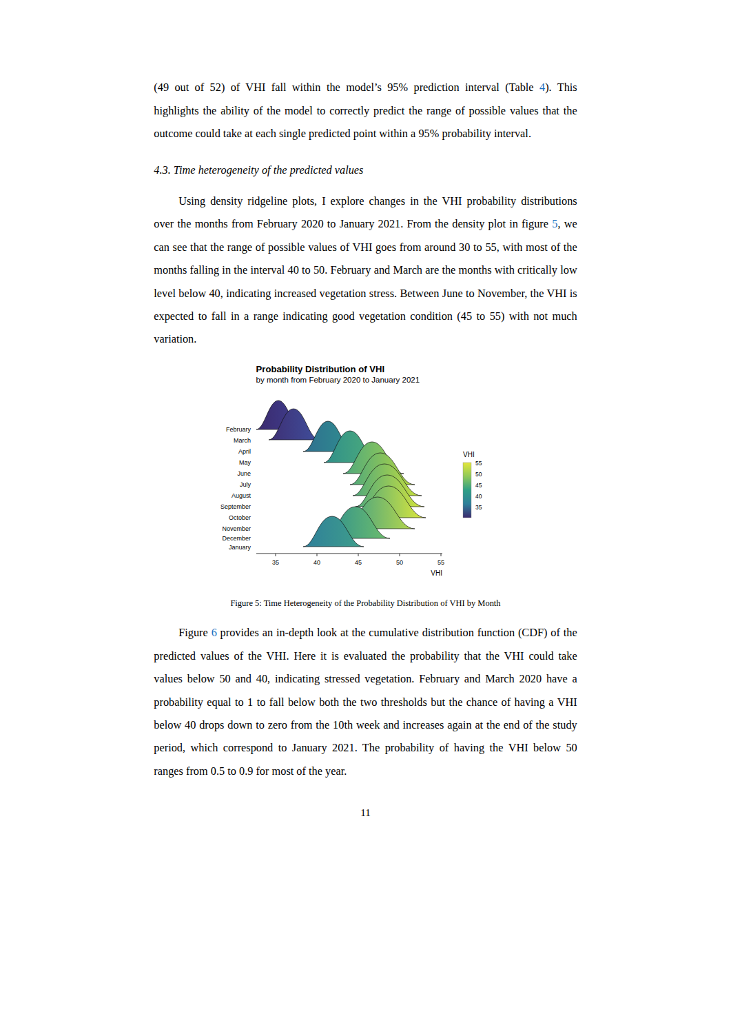(49 out of 52) of VHI fall within the model’s 95% prediction interval (Table 4). This highlights the ability of the model to correctly predict the range of possible values that the outcome could take at each single predicted point within a 95% probability interval.
4.3. Time heterogeneity of the predicted values
Using density ridgeline plots, I explore changes in the VHI probability distributions over the months from February 2020 to January 2021. From the density plot in figure 5, we can see that the range of possible values of VHI goes from around 30 to 55, with most of the months falling in the interval 40 to 50. February and March are the months with critically low level below 40, indicating increased vegetation stress. Between June to November, the VHI is expected to fall in a range indicating good vegetation condition (45 to 55) with not much variation.
Probability Distribution of VHI
by month from February 2020 to January 2021
February March April May June July August September October November December January 35 40 45 50 55 VHI VHI 55 50 45 40 35
Figure 5: Time Heterogeneity of the Probability Distribution of VHI by Month
Figure 6 provides an in-depth look at the cumulative distribution function (CDF) of the predicted values of the VHI. Here it is evaluated the probability that the VHI could take values below 50 and 40, indicating stressed vegetation. February and March 2020 have a probability equal to 1 to fall below both the two thresholds but the chance of having a VHI below 40 drops down to zero from the 10th week and increases again at the end of the study period, which correspond to January 2021. The probability of having the VHI below 50 ranges from 0.5 to 0.9 for most of the year.
11